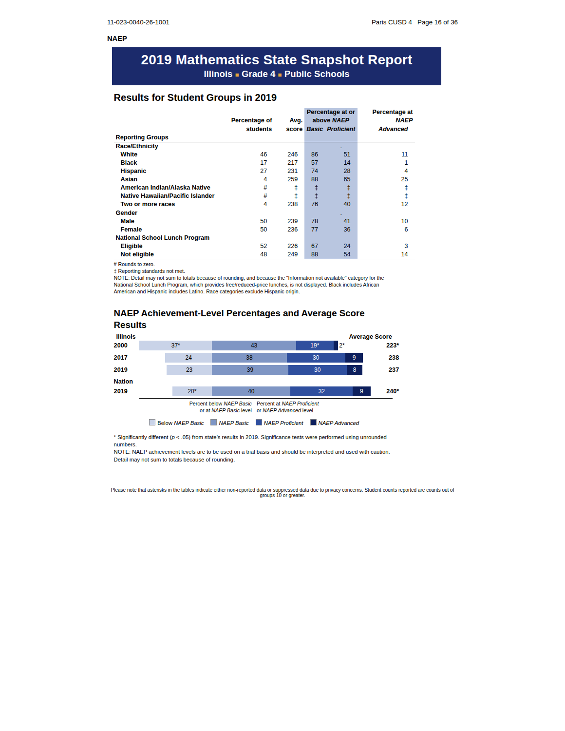11-023-0040-26-1001
Paris CUSD 4 Page 16 of 36
NAEP
2019 Mathematics State Snapshot Report
Illinois ■ Grade 4 ■ Public Schools
Results for Student Groups in 2019
| | Percentage of students | Avg. score | Percentage at or above NAEP | Percentage at NAEP |
| --- | --- | --- | --- | --- |
| Basic | Proficient | Advanced |
| Reporting Groups | | | | | |
| Race/Ethnicity | | | | . | |
| White | 46 | 246 | 86 | 51 | 11 |
| Black | 17 | 217 | 57 | 14 | 1 |
| Hispanic | 27 | 231 | 74 | 28 | 4 |
| Asian | 4 | 259 | 88 | 65 | 25 |
| American Indian/Alaska Native | # | ‡ | ‡ | ‡ | ‡ |
| Native Hawaiian/Pacific Islander | # | ‡ | ‡ | ‡ | ‡ |
| Two or more races | 4 | 238 | 76 | 40 | 12 |
| Gender | | | | . | |
| Male | 50 | 239 | 78 | 41 | 10 |
| Female | 50 | 236 | 77 | 36 | 6 |
| National School Lunch Program | | | | | |
| Eligible | 52 | 226 | 67 | 24 | 3 |
| Not eligible | 48 | 249 | 88 | 54 | 14 |
# Rounds to zero.
‡ Reporting standards not met.
NOTE: Detail may not sum to totals because of rounding, and because the "Information not available" category for the National School Lunch Program, which provides free/reduced-price lunches, is not displayed. Black includes African American and Hispanic includes Latino. Race categories exclude Hispanic origin.
NAEP Achievement-Level Percentages and Average Score
Results
Illinois
Average Score
2000
37*
43
19*
2*
223*
2017
24
38
30
9
238
2019
23
39
30
8
237
Nation
2019
20*
40
32
9
240*
Percent below NAEP Basic
or at NAEP Basic level
Percent at NAEP Proficient
or NAEP Advanced level
Below NAEP Basic
NAEP Basic
NAEP Proficient
NAEP Advanced
* Significantly different (p < .05) from state's results in 2019. Significance tests were performed using unrounded numbers.
NOTE: NAEP achievement levels are to be used on a trial basis and should be interpreted and used with caution. Detail may not sum to totals because of rounding.
Please note that asterisks in the tables indicate either non-reported data or suppressed data due to privacy concerns. Student counts reported are counts out of groups 10 or greater.